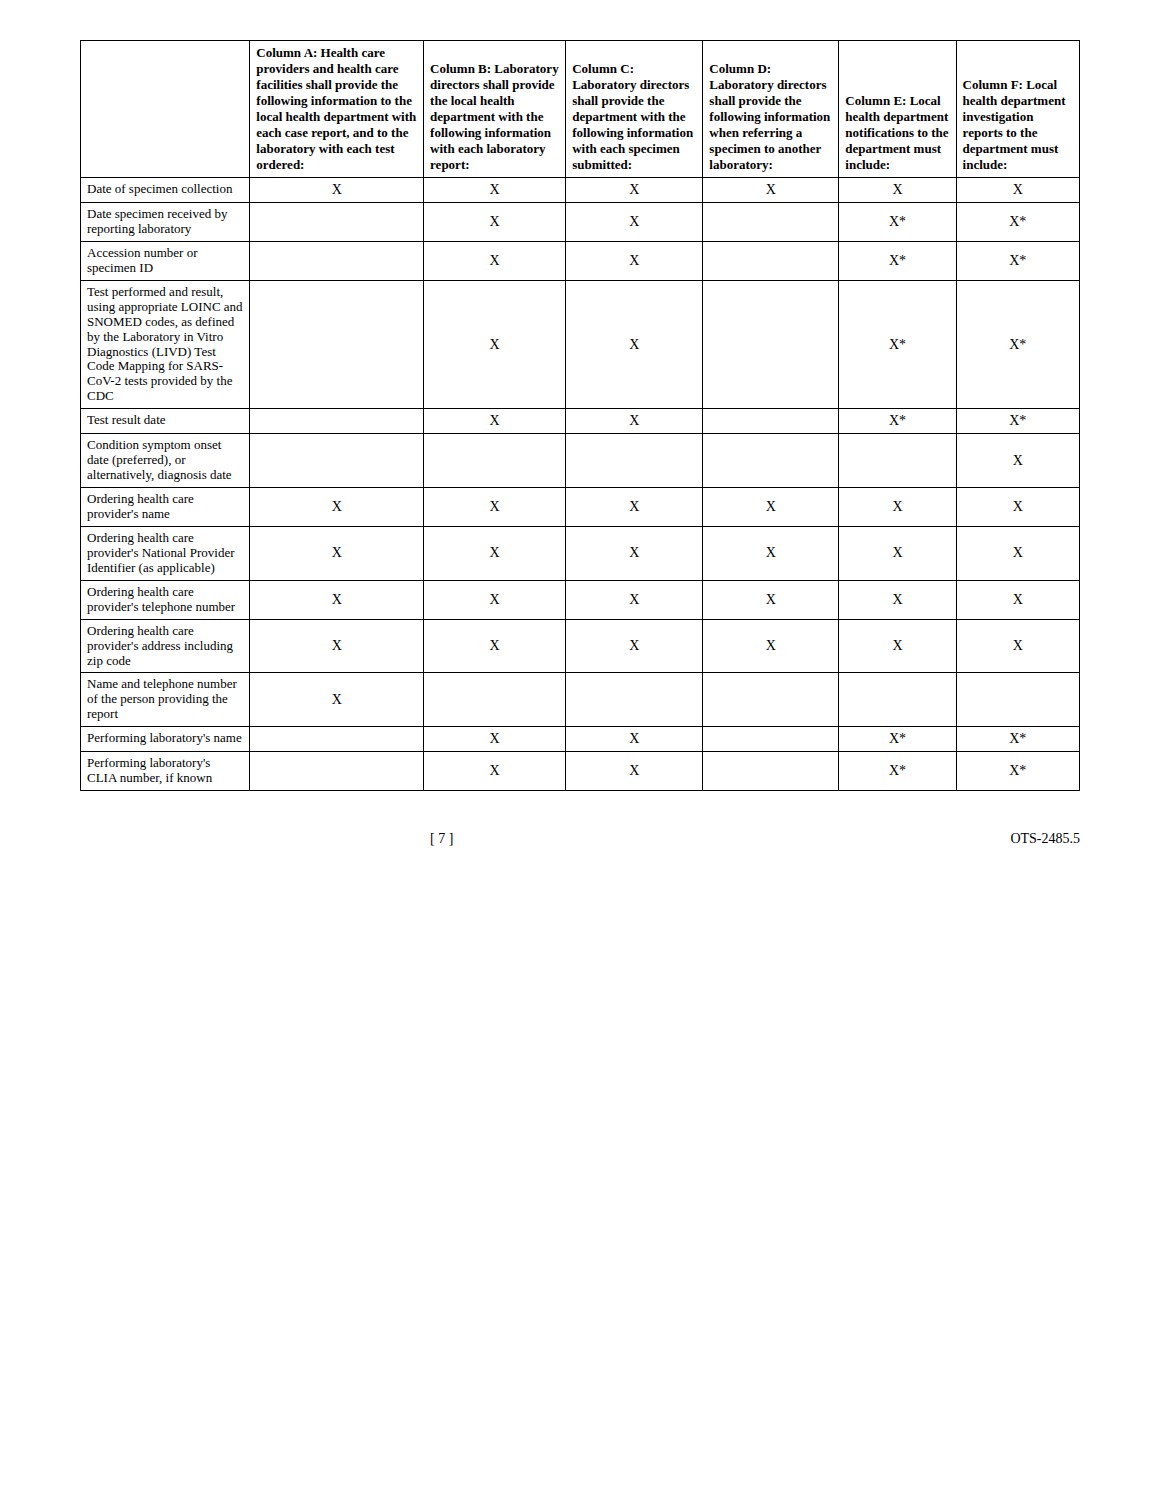| | Column A: Health care providers and health care facilities shall provide the following information to the local health department with each case report, and to the laboratory with each test ordered: | Column B: Laboratory directors shall provide the local health department with the following information with each laboratory report: | Column C: Laboratory directors shall provide the department with the following information with each specimen submitted: | Column D: Laboratory directors shall provide the following information when referring a specimen to another laboratory: | Column E: Local health department notifications to the department must include: | Column F: Local health department investigation reports to the department must include: |
| --- | --- | --- | --- | --- | --- | --- |
| Date of specimen collection | X | X | X | X | X | X |
| Date specimen received by reporting laboratory | | X | X | | X* | X* |
| Accession number or specimen ID | | X | X | | X* | X* |
| Test performed and result, using appropriate LOINC and SNOMED codes, as defined by the Laboratory in Vitro Diagnostics (LIVD) Test Code Mapping for SARS-CoV-2 tests provided by the CDC | | X | X | | X* | X* |
| Test result date | | X | X | | X* | X* |
| Condition symptom onset date (preferred), or alternatively, diagnosis date | | | | | | X |
| Ordering health care provider's name | X | X | X | X | X | X |
| Ordering health care provider's National Provider Identifier (as applicable) | X | X | X | X | X | X |
| Ordering health care provider's telephone number | X | X | X | X | X | X |
| Ordering health care provider's address including zip code | X | X | X | X | X | X |
| Name and telephone number of the person providing the report | X | | | | | |
| Performing laboratory's name | | X | X | | X* | X* |
| Performing laboratory's CLIA number, if known | | X | X | | X* | X* |
[ 7 ] OTS-2485.5